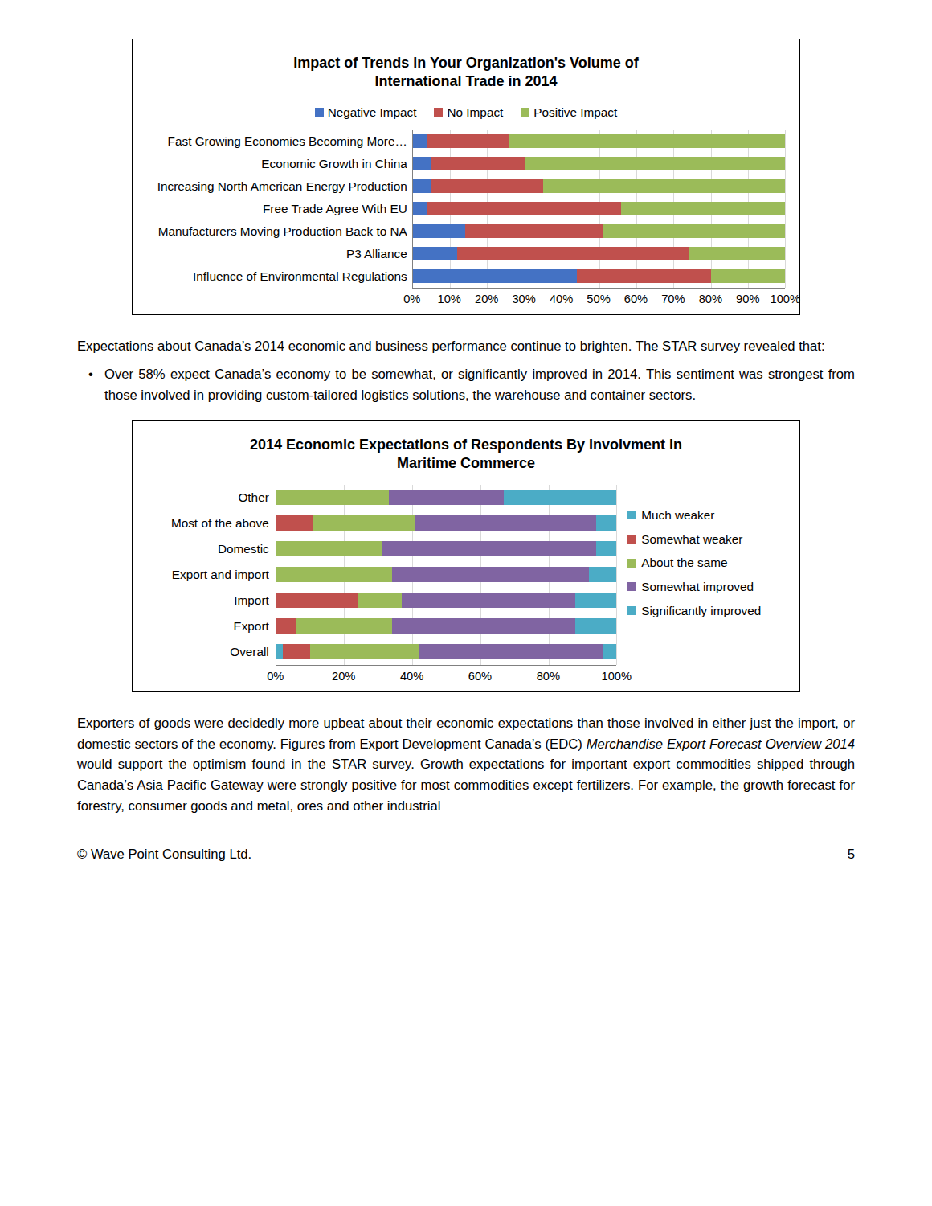Impact of Trends in Your Organization's Volume of
International Trade in 2014
Negative Impact No Impact Positive Impact
Fast Growing Economies Becoming More…
Economic Growth in China
Increasing North American Energy Production
Free Trade Agree With EU
Manufacturers Moving Production Back to NA
P3 Alliance
Influence of Environmental Regulations
0% 10% 20% 30% 40% 50% 60% 70% 80% 90% 100%
Expectations about Canada’s 2014 economic and business performance continue to brighten. The STAR survey revealed that:
Over 58% expect Canada’s economy to be somewhat, or significantly improved in 2014. This sentiment was strongest from those involved in providing custom-tailored logistics solutions, the warehouse and container sectors.
2014 Economic Expectations of Respondents By Involvment in
Maritime Commerce
Other
Most of the above
Domestic
Export and import
Import
Export
Overall
Much weaker
Somewhat weaker
About the same
Somewhat improved
Significantly improved
0% 20% 40% 60% 80% 100%
Exporters of goods were decidedly more upbeat about their economic expectations than those involved in either just the import, or domestic sectors of the economy. Figures from Export Development Canada’s (EDC) Merchandise Export Forecast Overview 2014 would support the optimism found in the STAR survey. Growth expectations for important export commodities shipped through Canada’s Asia Pacific Gateway were strongly positive for most commodities except fertilizers. For example, the growth forecast for forestry, consumer goods and metal, ores and other industrial
© Wave Point Consulting Ltd.
5